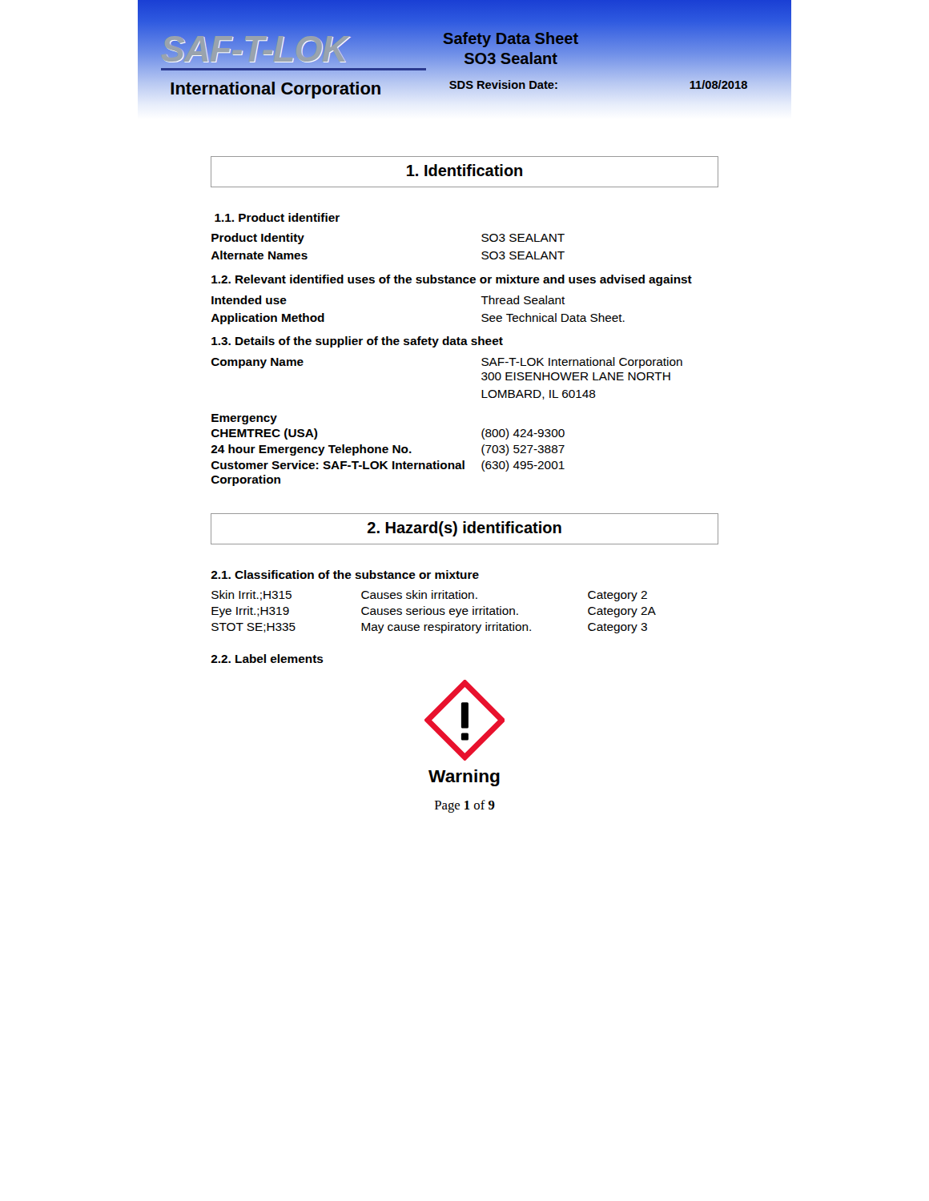SAF-T-LOK
International Corporation
Safety Data Sheet
SO3 Sealant
SDS Revision Date: 11/08/2018
1. Identification
1.1. Product identifier
| Product Identity | SO3 SEALANT |
| Alternate Names | SO3 SEALANT |
1.2. Relevant identified uses of the substance or mixture and uses advised against
| Intended use | Thread Sealant |
| Application Method | See Technical Data Sheet. |
1.3. Details of the supplier of the safety data sheet
| Company Name | SAF-T-LOK International Corporation 300 EISENHOWER LANE NORTH |
| | LOMBARD, IL 60148 |
Emergency
| CHEMTREC (USA) | (800) 424-9300 |
| 24 hour Emergency Telephone No. | (703) 527-3887 |
| Customer Service: SAF-T-LOK International Corporation | (630) 495-2001 |
2. Hazard(s) identification
2.1. Classification of the substance or mixture
| Skin Irrit.;H315 | Causes skin irritation. | Category 2 |
| Eye Irrit.;H319 | Causes serious eye irritation. | Category 2A |
| STOT SE;H335 | May cause respiratory irritation. | Category 3 |
2.2. Label elements
Warning
Page 1 of 9